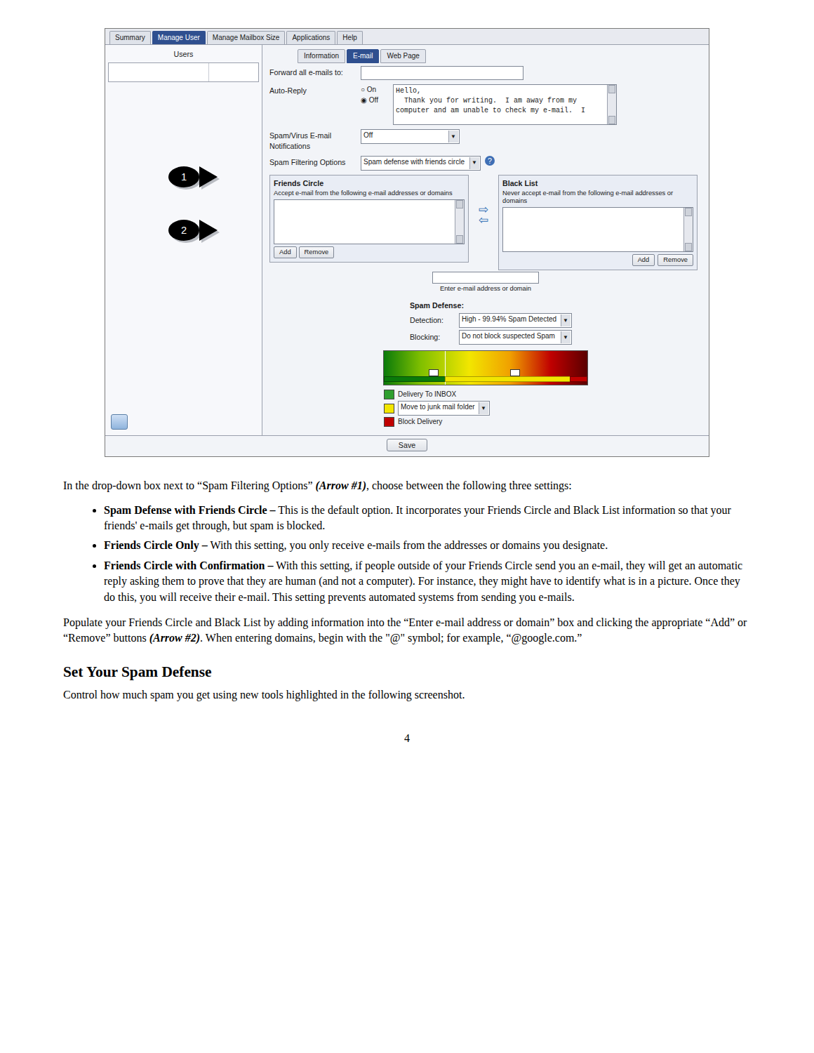Summary
Manage User
Manage Mailbox Size
Applications
Help
Users
Information
E-mail
Web Page
Forward all e-mails to:
Auto-Reply
○ On
◉ Off
Hello,
Thank you for writing. I am away from my
computer and am unable to check my e-mail. I
Spam/Virus E-mail Notifications
Off▼
Spam Filtering Options
Spam defense with friends circle▼
?
Friends Circle
Accept e-mail from the following e-mail addresses or domains
Add Remove
⇨
⇦
Black List
Never accept e-mail from the following e-mail addresses or domains
Remove Add
Enter e-mail address or domain
Spam Defense:
Detection:
High - 99.94% Spam Detected▼
Blocking:
Do not block suspected Spam▼
Delivery To INBOX
Move to junk mail folder▼
Block Delivery
Save
1
2
In the drop-down box next to “Spam Filtering Options” (Arrow #1), choose between the following three settings:
Spam Defense with Friends Circle – This is the default option. It incorporates your Friends Circle and Black List information so that your friends' e-mails get through, but spam is blocked.
Friends Circle Only – With this setting, you only receive e-mails from the addresses or domains you designate.
Friends Circle with Confirmation – With this setting, if people outside of your Friends Circle send you an e-mail, they will get an automatic reply asking them to prove that they are human (and not a computer). For instance, they might have to identify what is in a picture. Once they do this, you will receive their e-mail. This setting prevents automated systems from sending you e-mails.
Populate your Friends Circle and Black List by adding information into the “Enter e-mail address or domain” box and clicking the appropriate “Add” or “Remove” buttons (Arrow #2). When entering domains, begin with the "@" symbol; for example, “@google.com.”
Set Your Spam Defense
Control how much spam you get using new tools highlighted in the following screenshot.
4